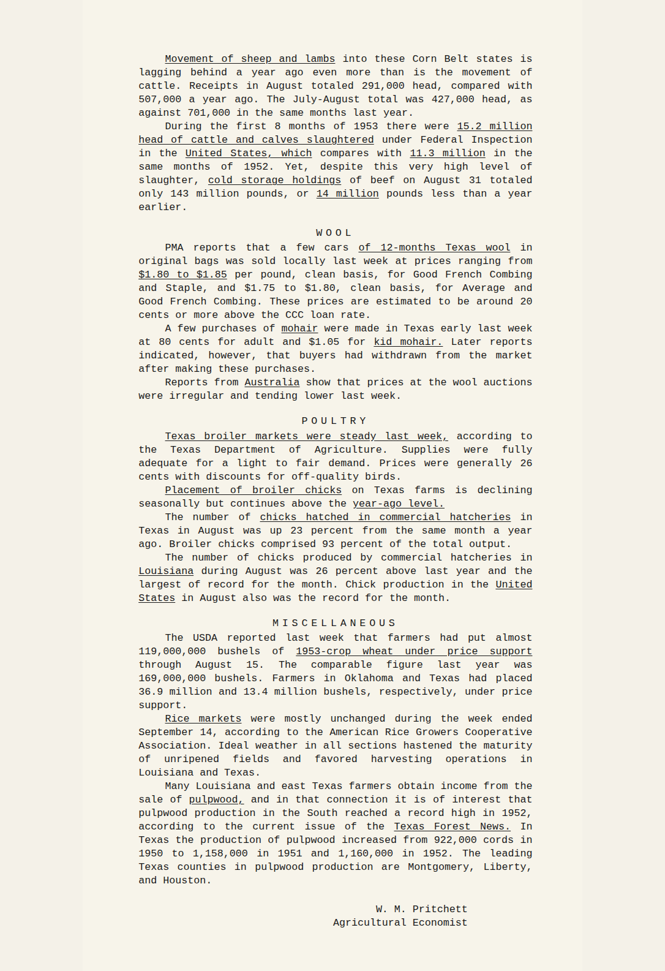Movement of sheep and lambs into these Corn Belt states is lagging behind a year ago even more than is the movement of cattle. Receipts in August totaled 291,000 head, compared with 507,000 a year ago. The July-August total was 427,000 head, as against 701,000 in the same months last year.
During the first 8 months of 1953 there were 15.2 million head of cattle and calves slaughtered under Federal Inspection in the United States, which compares with 11.3 million in the same months of 1952. Yet, despite this very high level of slaughter, cold storage holdings of beef on August 31 totaled only 143 million pounds, or 14 million pounds less than a year earlier.
WOOL
PMA reports that a few cars of 12-months Texas wool in original bags was sold locally last week at prices ranging from $1.80 to $1.85 per pound, clean basis, for Good French Combing and Staple, and $1.75 to $1.80, clean basis, for Average and Good French Combing. These prices are estimated to be around 20 cents or more above the CCC loan rate.
A few purchases of mohair were made in Texas early last week at 80 cents for adult and $1.05 for kid mohair. Later reports indicated, however, that buyers had withdrawn from the market after making these purchases.
Reports from Australia show that prices at the wool auctions were irregular and tending lower last week.
POULTRY
Texas broiler markets were steady last week, according to the Texas Department of Agriculture. Supplies were fully adequate for a light to fair demand. Prices were generally 26 cents with discounts for off-quality birds.
Placement of broiler chicks on Texas farms is declining seasonally but continues above the year-ago level.
The number of chicks hatched in commercial hatcheries in Texas in August was up 23 percent from the same month a year ago. Broiler chicks comprised 93 percent of the total output.
The number of chicks produced by commercial hatcheries in Louisiana during August was 26 percent above last year and the largest of record for the month. Chick production in the United States in August also was the record for the month.
MISCELLANEOUS
The USDA reported last week that farmers had put almost 119,000,000 bushels of 1953-crop wheat under price support through August 15. The comparable figure last year was 169,000,000 bushels. Farmers in Oklahoma and Texas had placed 36.9 million and 13.4 million bushels, respectively, under price support.
Rice markets were mostly unchanged during the week ended September 14, according to the American Rice Growers Cooperative Association. Ideal weather in all sections hastened the maturity of unripened fields and favored harvesting operations in Louisiana and Texas.
Many Louisiana and east Texas farmers obtain income from the sale of pulpwood, and in that connection it is of interest that pulpwood production in the South reached a record high in 1952, according to the current issue of the Texas Forest News. In Texas the production of pulpwood increased from 922,000 cords in 1950 to 1,158,000 in 1951 and 1,160,000 in 1952. The leading Texas counties in pulpwood production are Montgomery, Liberty, and Houston.
W. M. Pritchett
Agricultural Economist